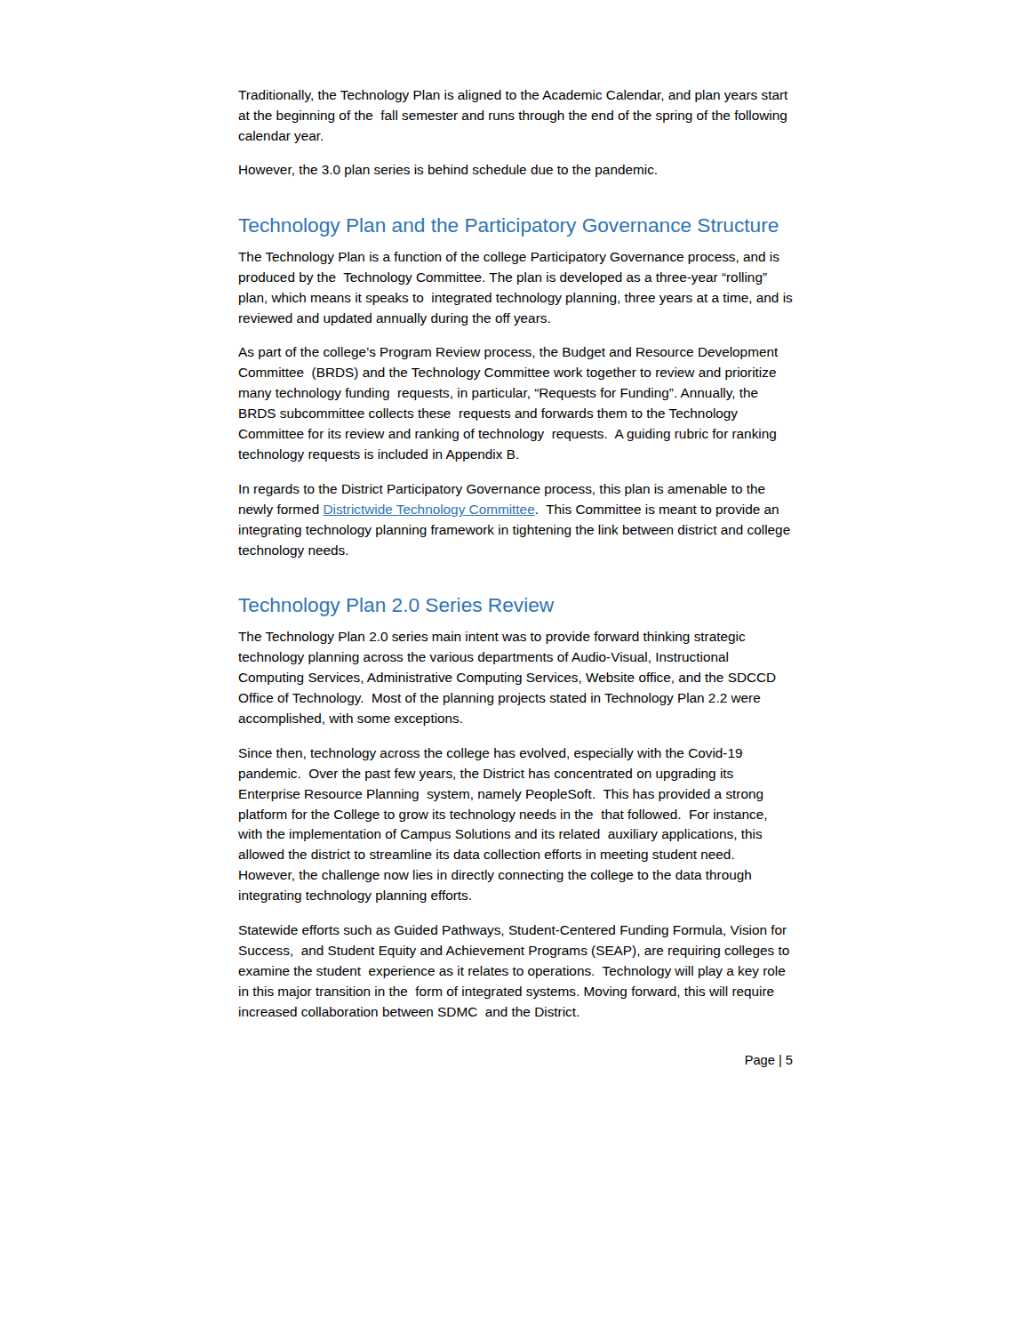Traditionally, the Technology Plan is aligned to the Academic Calendar, and plan years start at the beginning of the fall semester and runs through the end of the spring of the following calendar year.
However, the 3.0 plan series is behind schedule due to the pandemic.
Technology Plan and the Participatory Governance Structure
The Technology Plan is a function of the college Participatory Governance process, and is produced by the Technology Committee. The plan is developed as a three-year “rolling” plan, which means it speaks to integrated technology planning, three years at a time, and is reviewed and updated annually during the off years.
As part of the college’s Program Review process, the Budget and Resource Development Committee (BRDS) and the Technology Committee work together to review and prioritize many technology funding requests, in particular, “Requests for Funding”. Annually, the BRDS subcommittee collects these requests and forwards them to the Technology Committee for its review and ranking of technology requests. A guiding rubric for ranking technology requests is included in Appendix B.
In regards to the District Participatory Governance process, this plan is amenable to the newly formed Districtwide Technology Committee. This Committee is meant to provide an integrating technology planning framework in tightening the link between district and college technology needs.
Technology Plan 2.0 Series Review
The Technology Plan 2.0 series main intent was to provide forward thinking strategic technology planning across the various departments of Audio-Visual, Instructional Computing Services, Administrative Computing Services, Website office, and the SDCCD Office of Technology. Most of the planning projects stated in Technology Plan 2.2 were accomplished, with some exceptions.
Since then, technology across the college has evolved, especially with the Covid-19 pandemic. Over the past few years, the District has concentrated on upgrading its Enterprise Resource Planning system, namely PeopleSoft. This has provided a strong platform for the College to grow its technology needs in the that followed. For instance, with the implementation of Campus Solutions and its related auxiliary applications, this allowed the district to streamline its data collection efforts in meeting student need. However, the challenge now lies in directly connecting the college to the data through integrating technology planning efforts.
Statewide efforts such as Guided Pathways, Student-Centered Funding Formula, Vision for Success, and Student Equity and Achievement Programs (SEAP), are requiring colleges to examine the student experience as it relates to operations. Technology will play a key role in this major transition in the form of integrated systems. Moving forward, this will require increased collaboration between SDMC and the District.
Page | 5